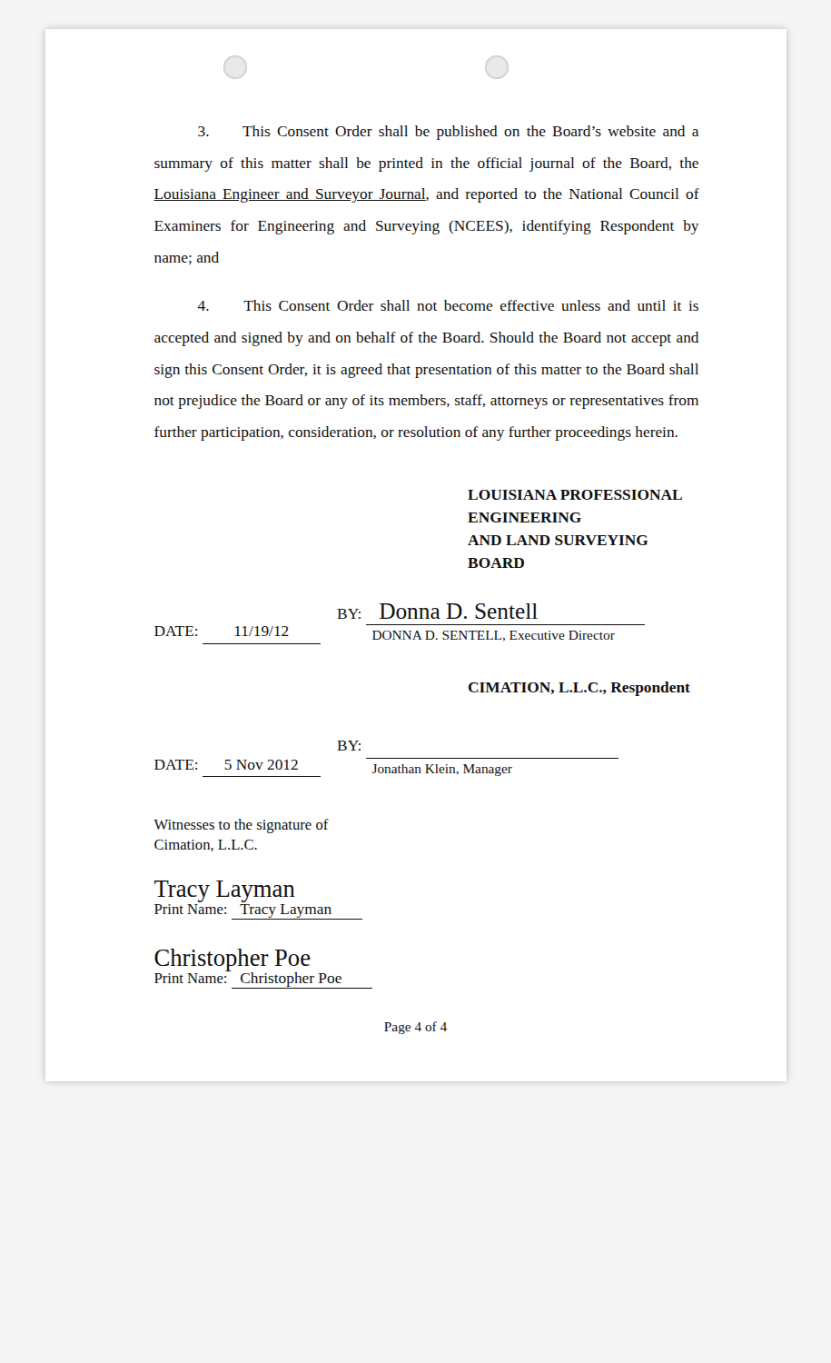3. This Consent Order shall be published on the Board’s website and a summary of this matter shall be printed in the official journal of the Board, the Louisiana Engineer and Surveyor Journal, and reported to the National Council of Examiners for Engineering and Surveying (NCEES), identifying Respondent by name; and
4. This Consent Order shall not become effective unless and until it is accepted and signed by and on behalf of the Board. Should the Board not accept and sign this Consent Order, it is agreed that presentation of this matter to the Board shall not prejudice the Board or any of its members, staff, attorneys or representatives from further participation, consideration, or resolution of any further proceedings herein.
LOUISIANA PROFESSIONAL ENGINEERING
AND LAND SURVEYING BOARD
DATE: 11/19/12
BY: Donna D. Sentell
DONNA D. SENTELL, Executive Director
CIMATION, L.L.C., Respondent
DATE: 5 Nov 2012
BY:
Jonathan Klein, Manager
Witnesses to the signature of
Cimation, L.L.C.
Tracy Layman Print Name: Tracy Layman
Christopher Poe Print Name: Christopher Poe
Page 4 of 4